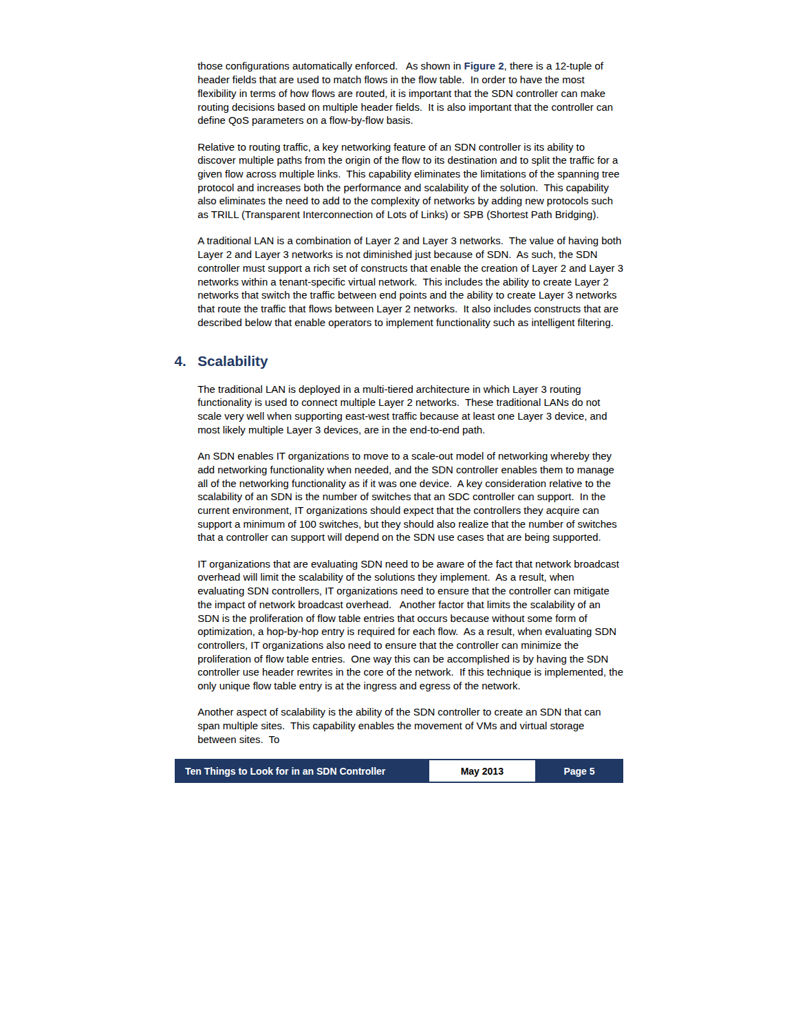those configurations automatically enforced. As shown in Figure 2, there is a 12-tuple of header fields that are used to match flows in the flow table. In order to have the most flexibility in terms of how flows are routed, it is important that the SDN controller can make routing decisions based on multiple header fields. It is also important that the controller can define QoS parameters on a flow-by-flow basis.
Relative to routing traffic, a key networking feature of an SDN controller is its ability to discover multiple paths from the origin of the flow to its destination and to split the traffic for a given flow across multiple links. This capability eliminates the limitations of the spanning tree protocol and increases both the performance and scalability of the solution. This capability also eliminates the need to add to the complexity of networks by adding new protocols such as TRILL (Transparent Interconnection of Lots of Links) or SPB (Shortest Path Bridging).
A traditional LAN is a combination of Layer 2 and Layer 3 networks. The value of having both Layer 2 and Layer 3 networks is not diminished just because of SDN. As such, the SDN controller must support a rich set of constructs that enable the creation of Layer 2 and Layer 3 networks within a tenant-specific virtual network. This includes the ability to create Layer 2 networks that switch the traffic between end points and the ability to create Layer 3 networks that route the traffic that flows between Layer 2 networks. It also includes constructs that are described below that enable operators to implement functionality such as intelligent filtering.
4. Scalability
The traditional LAN is deployed in a multi-tiered architecture in which Layer 3 routing functionality is used to connect multiple Layer 2 networks. These traditional LANs do not scale very well when supporting east-west traffic because at least one Layer 3 device, and most likely multiple Layer 3 devices, are in the end-to-end path.
An SDN enables IT organizations to move to a scale-out model of networking whereby they add networking functionality when needed, and the SDN controller enables them to manage all of the networking functionality as if it was one device. A key consideration relative to the scalability of an SDN is the number of switches that an SDC controller can support. In the current environment, IT organizations should expect that the controllers they acquire can support a minimum of 100 switches, but they should also realize that the number of switches that a controller can support will depend on the SDN use cases that are being supported.
IT organizations that are evaluating SDN need to be aware of the fact that network broadcast overhead will limit the scalability of the solutions they implement. As a result, when evaluating SDN controllers, IT organizations need to ensure that the controller can mitigate the impact of network broadcast overhead. Another factor that limits the scalability of an SDN is the proliferation of flow table entries that occurs because without some form of optimization, a hop-by-hop entry is required for each flow. As a result, when evaluating SDN controllers, IT organizations also need to ensure that the controller can minimize the proliferation of flow table entries. One way this can be accomplished is by having the SDN controller use header rewrites in the core of the network. If this technique is implemented, the only unique flow table entry is at the ingress and egress of the network.
Another aspect of scalability is the ability of the SDN controller to create an SDN that can span multiple sites. This capability enables the movement of VMs and virtual storage between sites. To
Ten Things to Look for in an SDN Controller
May 2013
Page 5